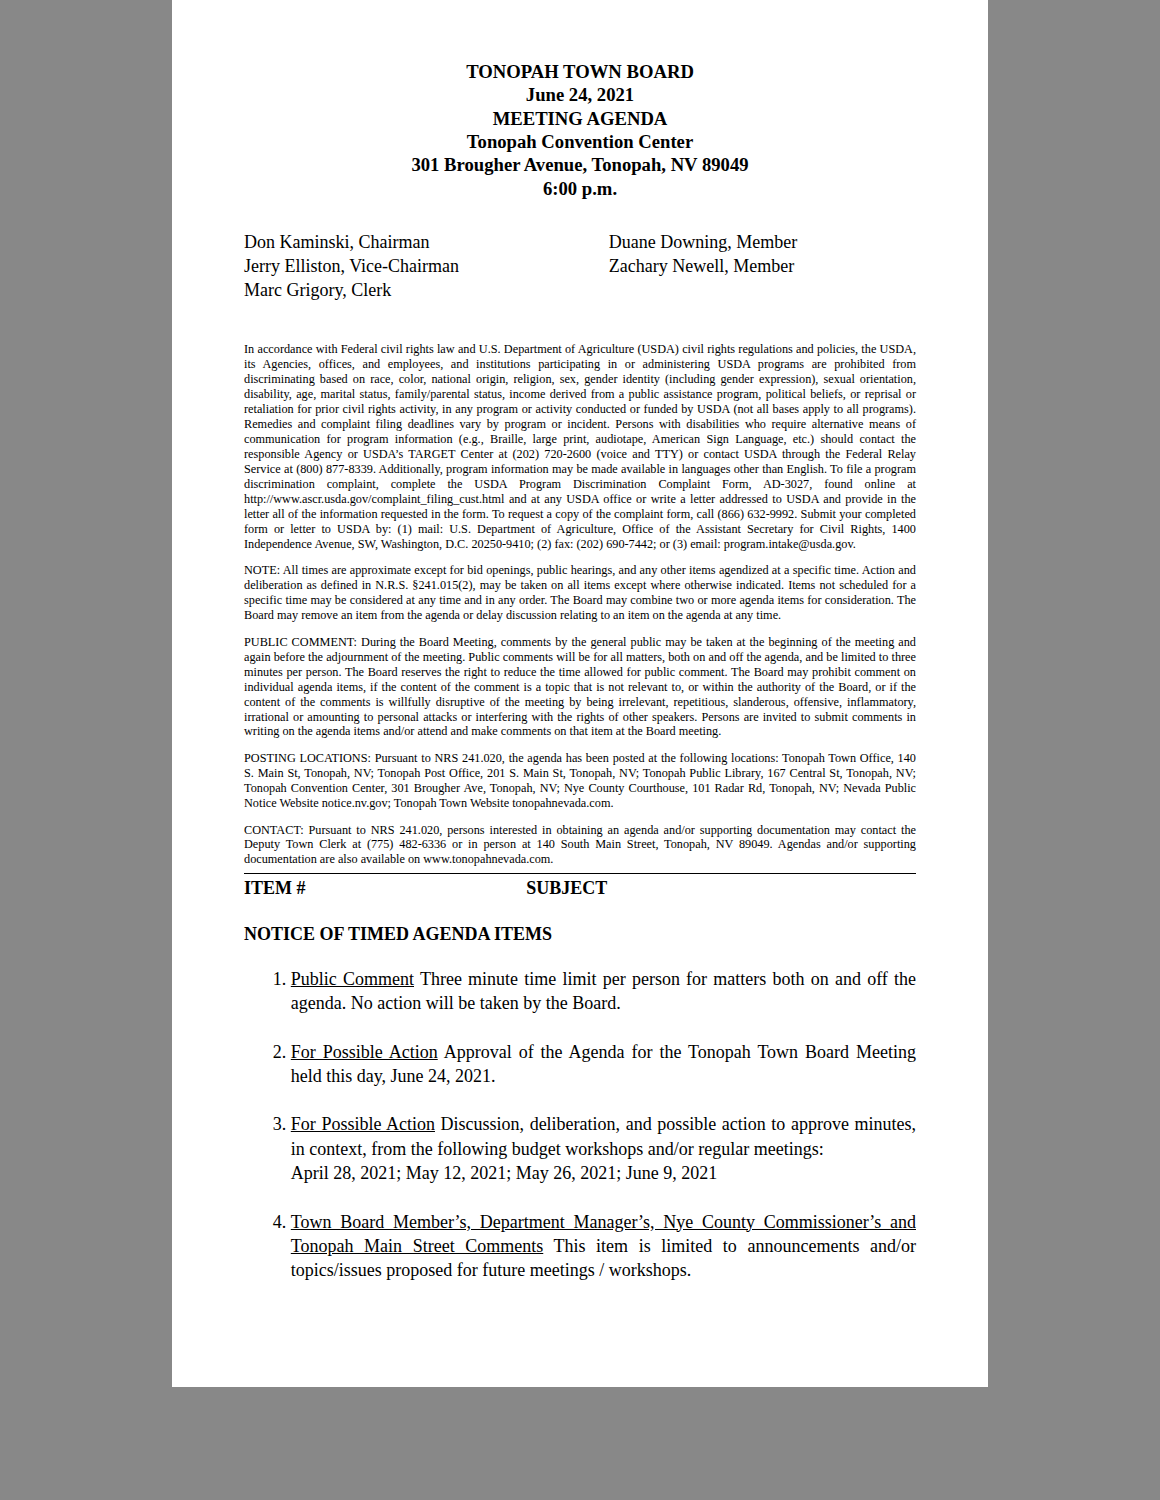TONOPAH TOWN BOARD
June 24, 2021
MEETING AGENDA
Tonopah Convention Center
301 Brougher Avenue, Tonopah, NV 89049
6:00 p.m.
| Don Kaminski, Chairman | Duane Downing, Member |
| Jerry Elliston, Vice-Chairman | Zachary Newell, Member |
| Marc Grigory, Clerk | |
In accordance with Federal civil rights law and U.S. Department of Agriculture (USDA) civil rights regulations and policies, the USDA, its Agencies, offices, and employees, and institutions participating in or administering USDA programs are prohibited from discriminating based on race, color, national origin, religion, sex, gender identity (including gender expression), sexual orientation, disability, age, marital status, family/parental status, income derived from a public assistance program, political beliefs, or reprisal or retaliation for prior civil rights activity, in any program or activity conducted or funded by USDA (not all bases apply to all programs). Remedies and complaint filing deadlines vary by program or incident. Persons with disabilities who require alternative means of communication for program information (e.g., Braille, large print, audiotape, American Sign Language, etc.) should contact the responsible Agency or USDA’s TARGET Center at (202) 720-2600 (voice and TTY) or contact USDA through the Federal Relay Service at (800) 877-8339. Additionally, program information may be made available in languages other than English. To file a program discrimination complaint, complete the USDA Program Discrimination Complaint Form, AD-3027, found online at http://www.ascr.usda.gov/complaint_filing_cust.html and at any USDA office or write a letter addressed to USDA and provide in the letter all of the information requested in the form. To request a copy of the complaint form, call (866) 632-9992. Submit your completed form or letter to USDA by: (1) mail: U.S. Department of Agriculture, Office of the Assistant Secretary for Civil Rights, 1400 Independence Avenue, SW, Washington, D.C. 20250-9410; (2) fax: (202) 690-7442; or (3) email: program.intake@usda.gov.
NOTE: All times are approximate except for bid openings, public hearings, and any other items agendized at a specific time. Action and deliberation as defined in N.R.S. §241.015(2), may be taken on all items except where otherwise indicated. Items not scheduled for a specific time may be considered at any time and in any order. The Board may combine two or more agenda items for consideration. The Board may remove an item from the agenda or delay discussion relating to an item on the agenda at any time.
PUBLIC COMMENT: During the Board Meeting, comments by the general public may be taken at the beginning of the meeting and again before the adjournment of the meeting. Public comments will be for all matters, both on and off the agenda, and be limited to three minutes per person. The Board reserves the right to reduce the time allowed for public comment. The Board may prohibit comment on individual agenda items, if the content of the comment is a topic that is not relevant to, or within the authority of the Board, or if the content of the comments is willfully disruptive of the meeting by being irrelevant, repetitious, slanderous, offensive, inflammatory, irrational or amounting to personal attacks or interfering with the rights of other speakers. Persons are invited to submit comments in writing on the agenda items and/or attend and make comments on that item at the Board meeting.
POSTING LOCATIONS: Pursuant to NRS 241.020, the agenda has been posted at the following locations: Tonopah Town Office, 140 S. Main St, Tonopah, NV; Tonopah Post Office, 201 S. Main St, Tonopah, NV; Tonopah Public Library, 167 Central St, Tonopah, NV; Tonopah Convention Center, 301 Brougher Ave, Tonopah, NV; Nye County Courthouse, 101 Radar Rd, Tonopah, NV; Nevada Public Notice Website notice.nv.gov; Tonopah Town Website tonopahnevada.com.
CONTACT: Pursuant to NRS 241.020, persons interested in obtaining an agenda and/or supporting documentation may contact the Deputy Town Clerk at (775) 482-6336 or in person at 140 South Main Street, Tonopah, NV 89049. Agendas and/or supporting documentation are also available on www.tonopahnevada.com.
ITEM # SUBJECT
NOTICE OF TIMED AGENDA ITEMS
Public Comment Three minute time limit per person for matters both on and off the agenda. No action will be taken by the Board.
For Possible Action Approval of the Agenda for the Tonopah Town Board Meeting held this day, June 24, 2021.
For Possible Action Discussion, deliberation, and possible action to approve minutes, in context, from the following budget workshops and/or regular meetings:
April 28, 2021; May 12, 2021; May 26, 2021; June 9, 2021
Town Board Member’s, Department Manager’s, Nye County Commissioner’s and Tonopah Main Street Comments This item is limited to announcements and/or topics/issues proposed for future meetings / workshops.